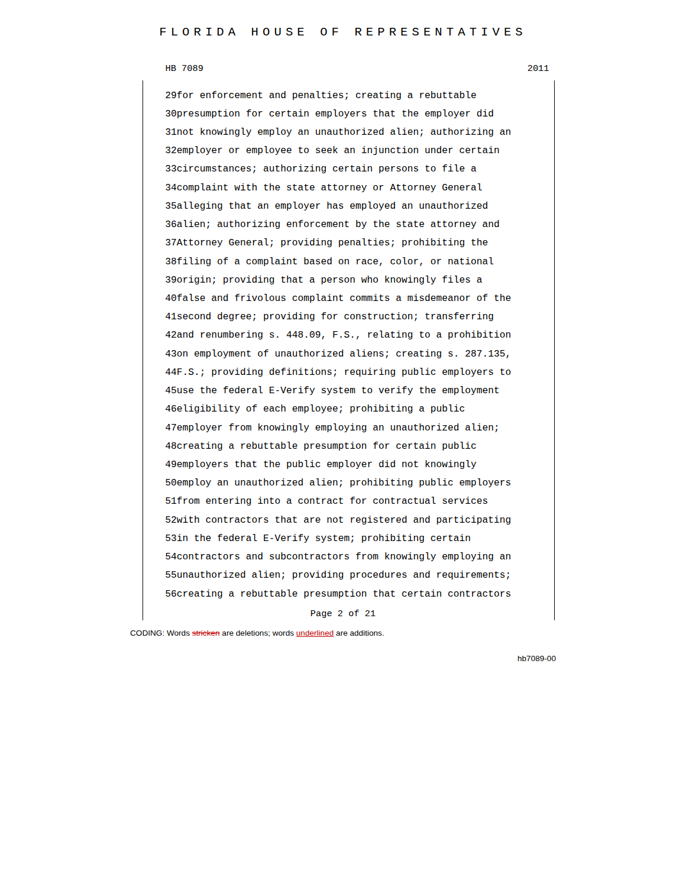FLORIDA HOUSE OF REPRESENTATIVES
HB 7089 2011
| 29 | for enforcement and penalties; creating a rebuttable |
| 30 | presumption for certain employers that the employer did |
| 31 | not knowingly employ an unauthorized alien; authorizing an |
| 32 | employer or employee to seek an injunction under certain |
| 33 | circumstances; authorizing certain persons to file a |
| 34 | complaint with the state attorney or Attorney General |
| 35 | alleging that an employer has employed an unauthorized |
| 36 | alien; authorizing enforcement by the state attorney and |
| 37 | Attorney General; providing penalties; prohibiting the |
| 38 | filing of a complaint based on race, color, or national |
| 39 | origin; providing that a person who knowingly files a |
| 40 | false and frivolous complaint commits a misdemeanor of the |
| 41 | second degree; providing for construction; transferring |
| 42 | and renumbering s. 448.09, F.S., relating to a prohibition |
| 43 | on employment of unauthorized aliens; creating s. 287.135, |
| 44 | F.S.; providing definitions; requiring public employers to |
| 45 | use the federal E-Verify system to verify the employment |
| 46 | eligibility of each employee; prohibiting a public |
| 47 | employer from knowingly employing an unauthorized alien; |
| 48 | creating a rebuttable presumption for certain public |
| 49 | employers that the public employer did not knowingly |
| 50 | employ an unauthorized alien; prohibiting public employers |
| 51 | from entering into a contract for contractual services |
| 52 | with contractors that are not registered and participating |
| 53 | in the federal E-Verify system; prohibiting certain |
| 54 | contractors and subcontractors from knowingly employing an |
| 55 | unauthorized alien; providing procedures and requirements; |
| 56 | creating a rebuttable presumption that certain contractors |
Page 2 of 21
CODING: Words stricken are deletions; words underlined are additions.
hb7089-00